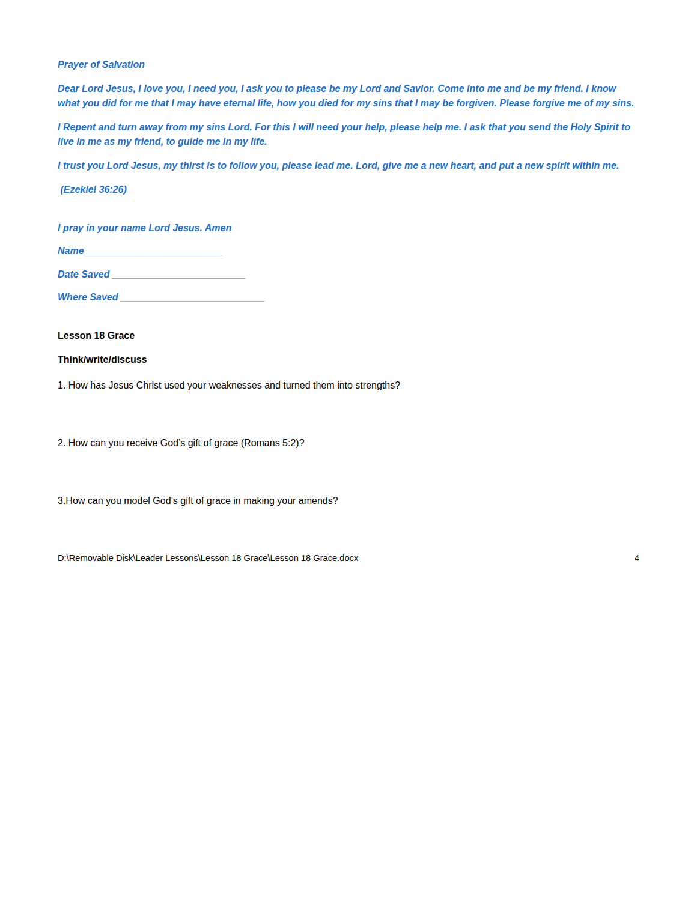Prayer of Salvation
Dear Lord Jesus, I love you, I need you, I ask you to please be my Lord and Savior. Come into me and be my friend. I know what you did for me that I may have eternal life, how you died for my sins that I may be forgiven. Please forgive me of my sins.
I Repent and turn away from my sins Lord. For this I will need your help, please help me. I ask that you send the Holy Spirit to live in me as my friend, to guide me in my life.
I trust you Lord Jesus, my thirst is to follow you, please lead me. Lord, give me a new heart, and put a new spirit within me.
(Ezekiel 36:26)
I pray in your name Lord Jesus. Amen
Name__________________________
Date Saved _________________________
Where Saved ___________________________
Lesson 18 Grace
Think/write/discuss
1. How has Jesus Christ used your weaknesses and turned them into strengths?
2. How can you receive God’s gift of grace (Romans 5:2)?
3.How can you model God’s gift of grace in making your amends?
D:\Removable Disk\Leader Lessons\Lesson 18 Grace\Lesson 18 Grace.docx 4